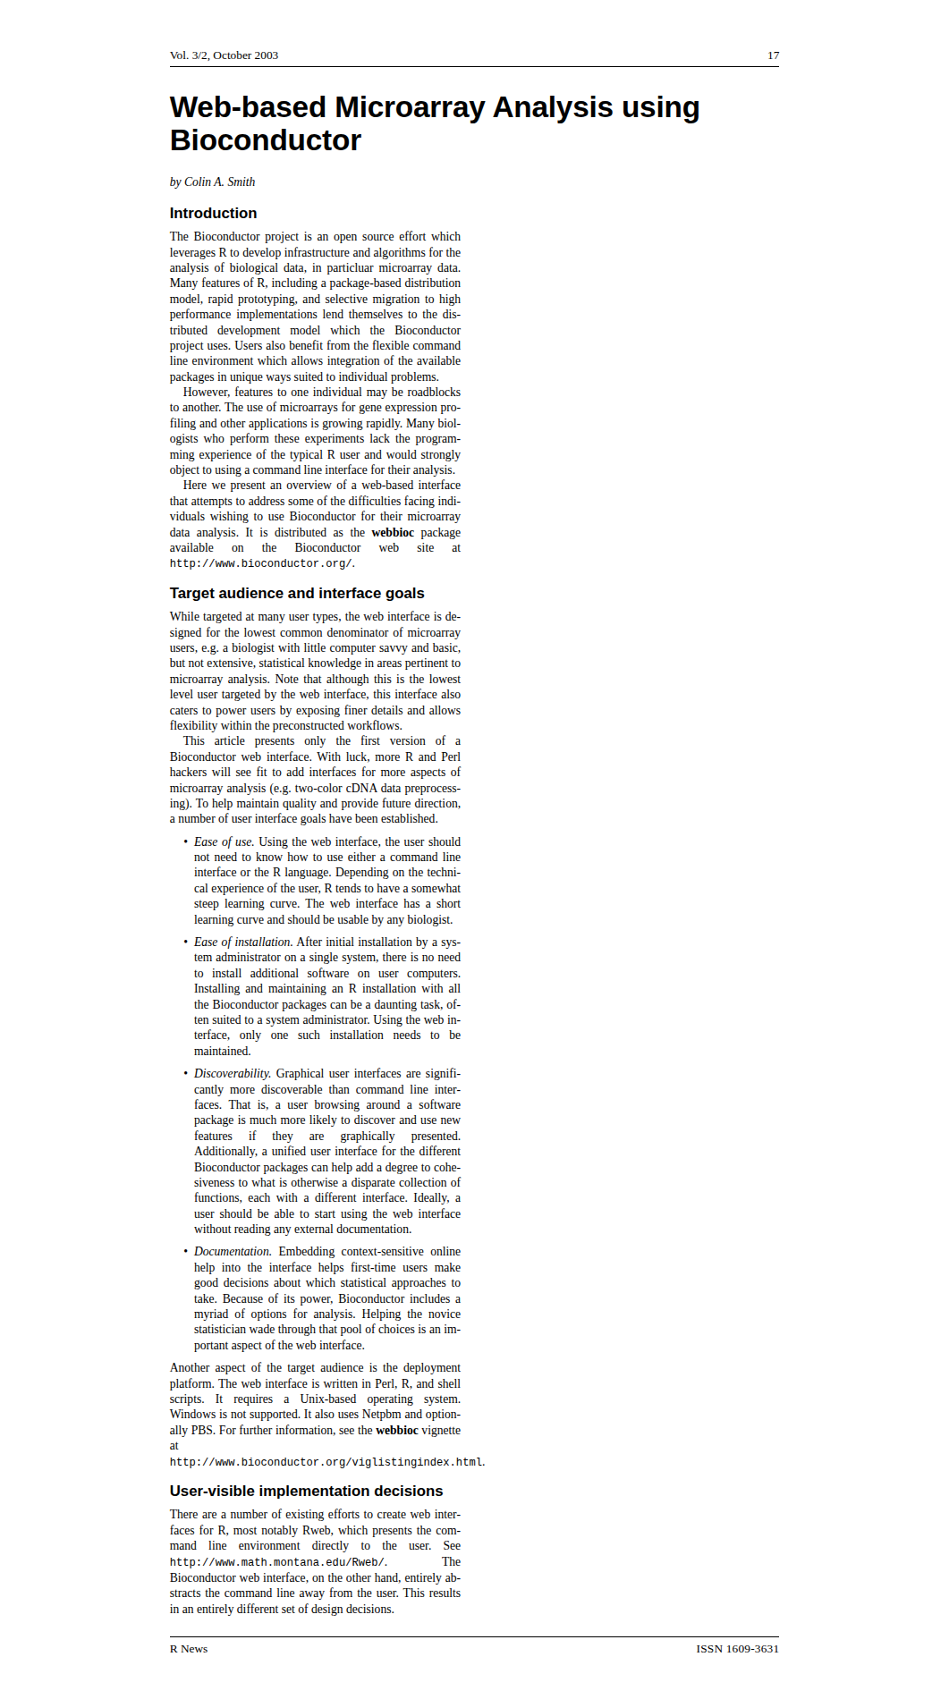Vol. 3/2, October 2003
17
Web-based Microarray Analysis using Bioconductor
by Colin A. Smith
Introduction
The Bioconductor project is an open source effort which leverages R to develop infrastructure and algorithms for the analysis of biological data, in particluar microarray data. Many features of R, including a package-based distribution model, rapid prototyping, and selective migration to high performance implementations lend themselves to the distributed development model which the Bioconductor project uses. Users also benefit from the flexible command line environment which allows integration of the available packages in unique ways suited to individual problems.
However, features to one individual may be roadblocks to another. The use of microarrays for gene expression profiling and other applications is growing rapidly. Many biologists who perform these experiments lack the programming experience of the typical R user and would strongly object to using a command line interface for their analysis.
Here we present an overview of a web-based interface that attempts to address some of the difficulties facing individuals wishing to use Bioconductor for their microarray data analysis. It is distributed as the webbioc package available on the Bioconductor web site at http://www.bioconductor.org/.
Target audience and interface goals
While targeted at many user types, the web interface is designed for the lowest common denominator of microarray users, e.g. a biologist with little computer savvy and basic, but not extensive, statistical knowledge in areas pertinent to microarray analysis. Note that although this is the lowest level user targeted by the web interface, this interface also caters to power users by exposing finer details and allows flexibility within the preconstructed workflows.
This article presents only the first version of a Bioconductor web interface. With luck, more R and Perl hackers will see fit to add interfaces for more aspects of microarray analysis (e.g. two-color cDNA data preprocessing). To help maintain quality and provide future direction, a number of user interface goals have been established.
Ease of use. Using the web interface, the user should not need to know how to use either a command line interface or the R language. Depending on the technical experience of the user, R tends to have a somewhat steep learning curve. The web interface has a short learning curve and should be usable by any biologist.
Ease of installation. After initial installation by a system administrator on a single system, there is no need to install additional software on user computers. Installing and maintaining an R installation with all the Bioconductor packages can be a daunting task, often suited to a system administrator. Using the web interface, only one such installation needs to be maintained.
Discoverability. Graphical user interfaces are significantly more discoverable than command line interfaces. That is, a user browsing around a software package is much more likely to discover and use new features if they are graphically presented. Additionally, a unified user interface for the different Bioconductor packages can help add a degree to cohesiveness to what is otherwise a disparate collection of functions, each with a different interface. Ideally, a user should be able to start using the web interface without reading any external documentation.
Documentation. Embedding context-sensitive online help into the interface helps first-time users make good decisions about which statistical approaches to take. Because of its power, Bioconductor includes a myriad of options for analysis. Helping the novice statistician wade through that pool of choices is an important aspect of the web interface.
Another aspect of the target audience is the deployment platform. The web interface is written in Perl, R, and shell scripts. It requires a Unix-based operating system. Windows is not supported. It also uses Netpbm and optionally PBS. For further information, see the webbioc vignette at http://www.bioconductor.org/viglistingindex.html.
User-visible implementation decisions
There are a number of existing efforts to create web interfaces for R, most notably Rweb, which presents the command line environment directly to the user. See http://www.math.montana.edu/Rweb/. The Bioconductor web interface, on the other hand, entirely abstracts the command line away from the user. This results in an entirely different set of design decisions.
R News
ISSN 1609-3631